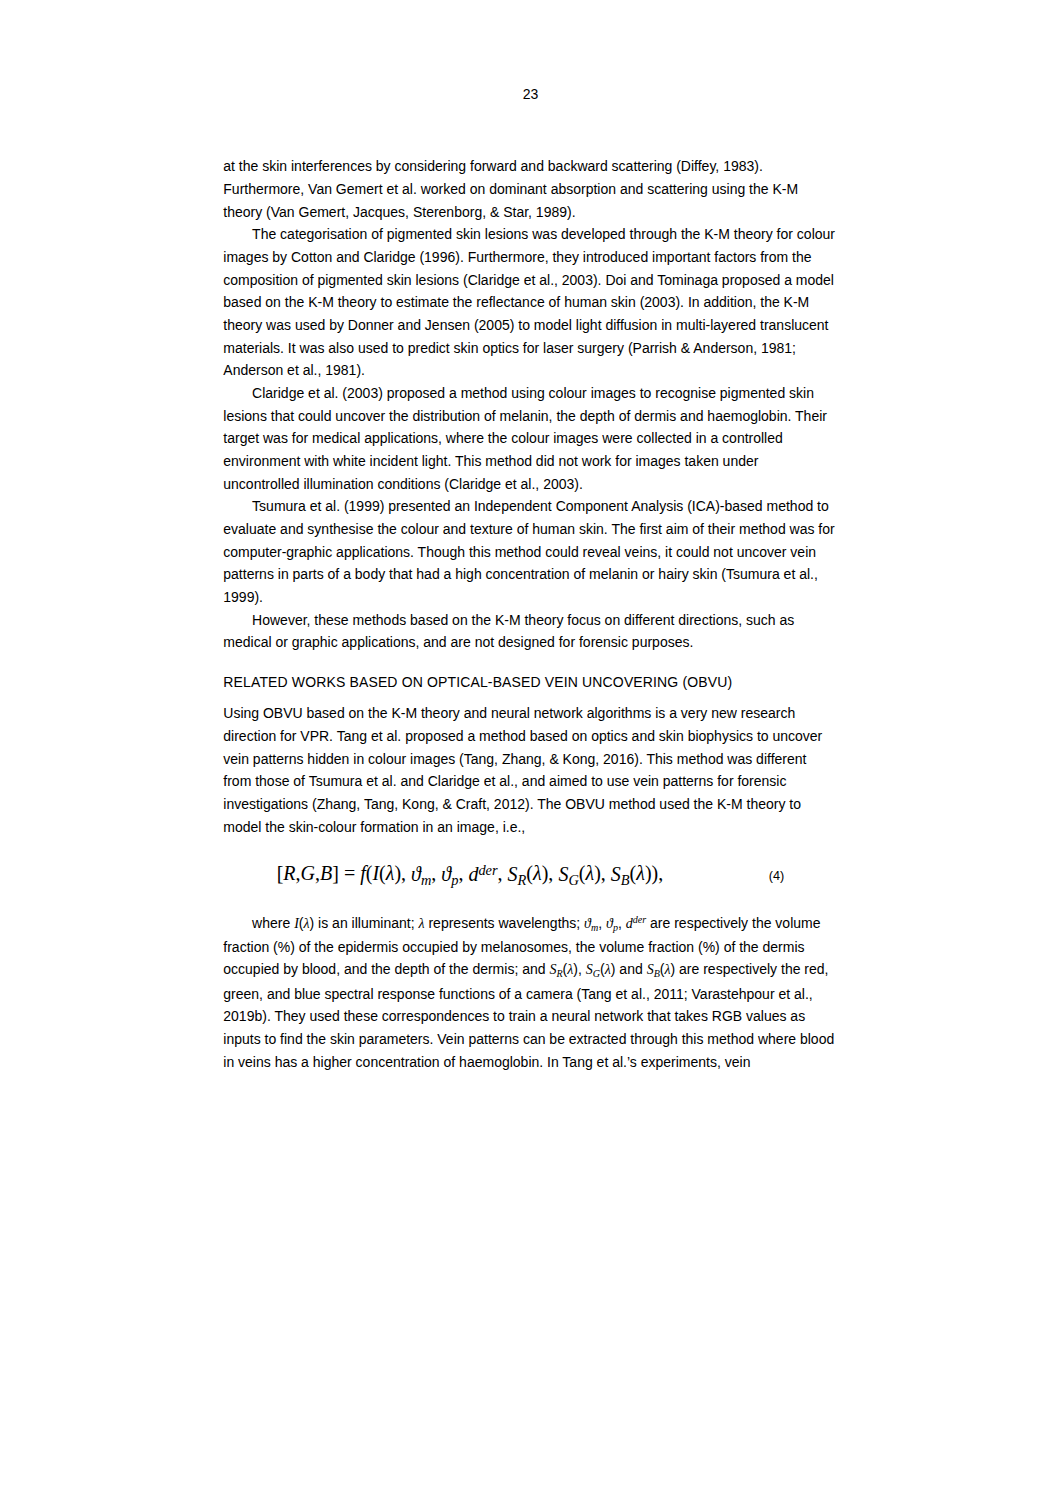23
at the skin interferences by considering forward and backward scattering (Diffey, 1983). Furthermore, Van Gemert et al. worked on dominant absorption and scattering using the K-M theory (Van Gemert, Jacques, Sterenborg, & Star, 1989).
The categorisation of pigmented skin lesions was developed through the K-M theory for colour images by Cotton and Claridge (1996). Furthermore, they introduced important factors from the composition of pigmented skin lesions (Claridge et al., 2003). Doi and Tominaga proposed a model based on the K-M theory to estimate the reflectance of human skin (2003). In addition, the K-M theory was used by Donner and Jensen (2005) to model light diffusion in multi-layered translucent materials. It was also used to predict skin optics for laser surgery (Parrish & Anderson, 1981; Anderson et al., 1981).
Claridge et al. (2003) proposed a method using colour images to recognise pigmented skin lesions that could uncover the distribution of melanin, the depth of dermis and haemoglobin. Their target was for medical applications, where the colour images were collected in a controlled environment with white incident light. This method did not work for images taken under uncontrolled illumination conditions (Claridge et al., 2003).
Tsumura et al. (1999) presented an Independent Component Analysis (ICA)-based method to evaluate and synthesise the colour and texture of human skin. The first aim of their method was for computer-graphic applications. Though this method could reveal veins, it could not uncover vein patterns in parts of a body that had a high concentration of melanin or hairy skin (Tsumura et al., 1999).
However, these methods based on the K-M theory focus on different directions, such as medical or graphic applications, and are not designed for forensic purposes.
Related works based on optical-based vein uncovering (OBVU)
Using OBVU based on the K-M theory and neural network algorithms is a very new research direction for VPR. Tang et al. proposed a method based on optics and skin biophysics to uncover vein patterns hidden in colour images (Tang, Zhang, & Kong, 2016). This method was different from those of Tsumura et al. and Claridge et al., and aimed to use vein patterns for forensic investigations (Zhang, Tang, Kong, & Craft, 2012). The OBVU method used the K-M theory to model the skin-colour formation in an image, i.e.,
[R,G,B] = f(I(λ), ϑm, ϑp, dder, SR(λ), SG(λ), SB(λ)),(4)
where I(λ) is an illuminant; λ represents wavelengths; ϑm, ϑp, dder are respectively the volume fraction (%) of the epidermis occupied by melanosomes, the volume fraction (%) of the dermis occupied by blood, and the depth of the dermis; and SR(λ), SG(λ) and SB(λ) are respectively the red, green, and blue spectral response functions of a camera (Tang et al., 2011; Varastehpour et al., 2019b). They used these correspondences to train a neural network that takes RGB values as inputs to find the skin parameters. Vein patterns can be extracted through this method where blood in veins has a higher concentration of haemoglobin. In Tang et al.’s experiments, vein